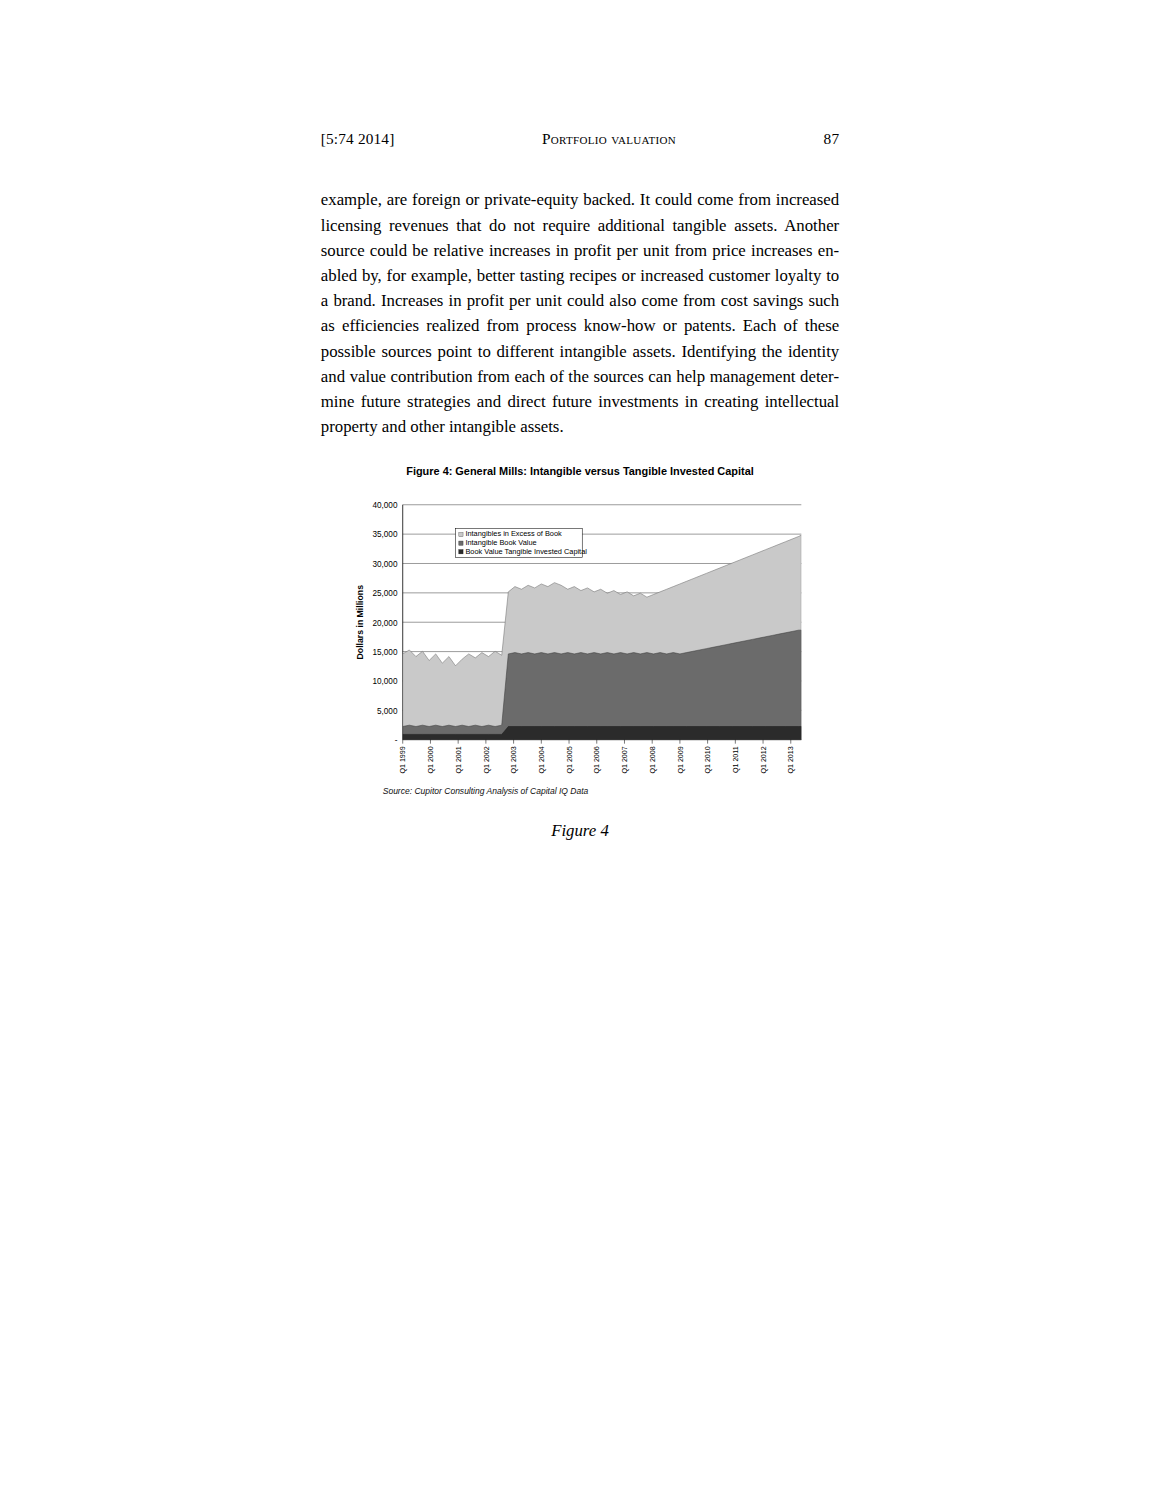[5:74 2014] Portfolio Valuation 87
example, are foreign or private-equity backed. It could come from increased licensing revenues that do not require additional tangible assets. Another source could be relative increases in profit per unit from price increases enabled by, for example, better tasting recipes or increased customer loyalty to a brand. Increases in profit per unit could also come from cost savings such as efficiencies realized from process know-how or patents. Each of these possible sources point to different intangible assets. Identifying the identity and value contribution from each of the sources can help management determine future strategies and direct future investments in creating intellectual property and other intangible assets.
Figure 4: General Mills: Intangible versus Tangible Invested Capital
Dollars in Millions 40,000 35,000 30,000 25,000 20,000 40,000 35,000 30,000 25,000 20,000 40,000 35,000 30,000 25,000 - Dollars in Millions 40,000 35,000 30,000 25,000 20,000 Dollars in Millions 40,000 35,000 30,000 25,000 20,000 15,000 10,000 5,000 - Dollars in Millions Intangibles in Excess of Book Intangible Book Value Book Value Tangible Invested Capital Q1 1999 Q1 2000 Q1 2001 Q1 2002 Q1 2003 Q1 2004 Q1 2005 Q1 2006 Q1 2007 Q1 2008 Q1 2009 Q1 2010 Q1 2011 Q1 2012 Q1 2013
Source: Cupitor Consulting Analysis of Capital IQ Data
Figure 4